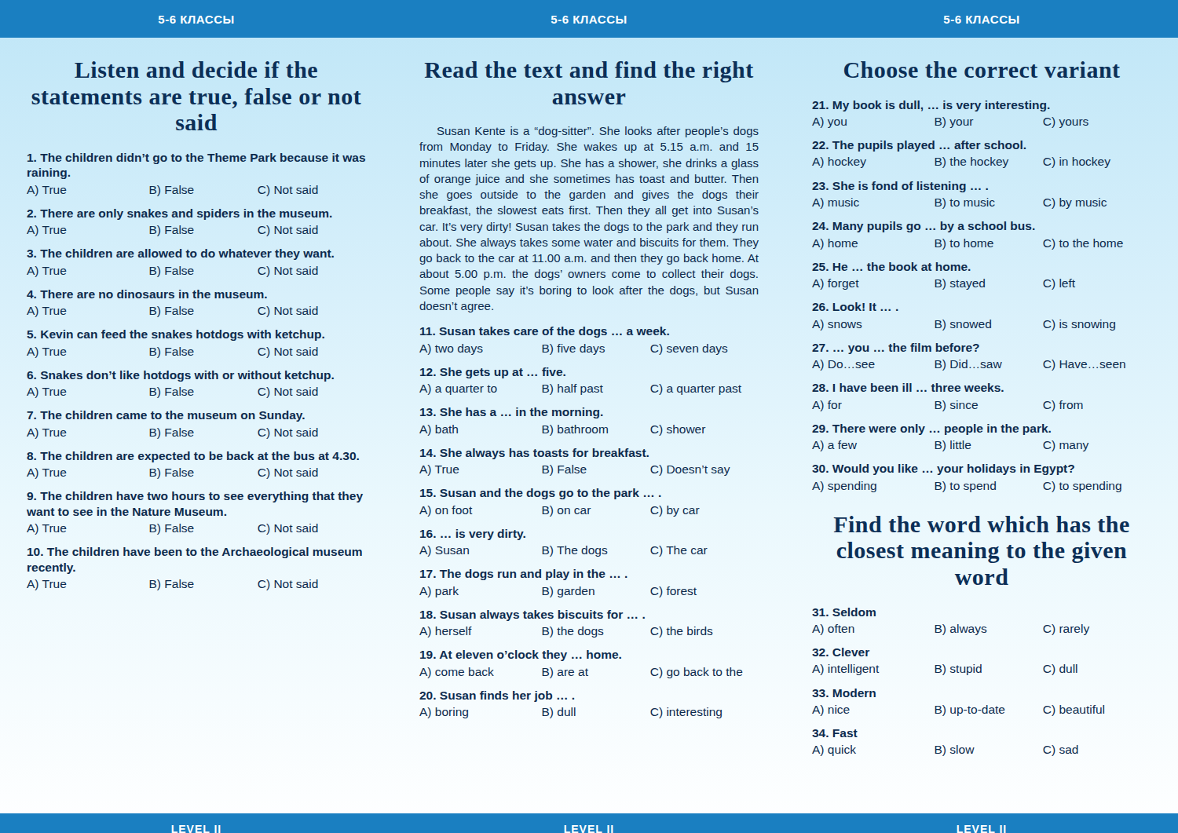5-6 КЛАССЫ
5-6 КЛАССЫ
5-6 КЛАССЫ
Listen and decide if the statements are true, false or not said
1. The children didn’t go to the Theme Park because it was raining.
A) True B) False C) Not said
2. There are only snakes and spiders in the museum.
A) True B) False C) Not said
3. The children are allowed to do whatever they want.
A) True B) False C) Not said
4. There are no dinosaurs in the museum.
A) True B) False C) Not said
5. Kevin can feed the snakes hotdogs with ketchup.
A) True B) False C) Not said
6. Snakes don’t like hotdogs with or without ketchup.
A) True B) False C) Not said
7. The children came to the museum on Sunday.
A) True B) False C) Not said
8. The children are expected to be back at the bus at 4.30.
A) True B) False C) Not said
9. The children have two hours to see everything that they want to see in the Nature Museum.
A) True B) False C) Not said
10. The children have been to the Archaeological museum recently.
A) True B) False C) Not said
Read the text and find the right answer
Susan Kente is a “dog-sitter”. She looks after people’s dogs from Monday to Friday. She wakes up at 5.15 a.m. and 15 minutes later she gets up. She has a shower, she drinks a glass of orange juice and she sometimes has toast and butter. Then she goes outside to the garden and gives the dogs their breakfast, the slowest eats first. Then they all get into Susan’s car. It’s very dirty! Susan takes the dogs to the park and they run about. She always takes some water and biscuits for them. They go back to the car at 11.00 a.m. and then they go back home. At about 5.00 p.m. the dogs’ owners come to collect their dogs. Some people say it’s boring to look after the dogs, but Susan doesn’t agree.
11. Susan takes care of the dogs … a week.
A) two days B) five days C) seven days
12. She gets up at … five.
A) a quarter to B) half past C) a quarter past
13. She has a … in the morning.
A) bath B) bathroom C) shower
14. She always has toasts for breakfast.
A) True B) False C) Doesn’t say
15. Susan and the dogs go to the park … .
A) on foot B) on car C) by car
16. … is very dirty.
A) Susan B) The dogs C) The car
17. The dogs run and play in the … .
A) park B) garden C) forest
18. Susan always takes biscuits for … .
A) herself B) the dogs C) the birds
19. At eleven o’clock they … home.
A) come back B) are at C) go back to the
20. Susan finds her job … .
A) boring B) dull C) interesting
Choose the correct variant
21. My book is dull, … is very interesting.
A) you B) your C) yours
22. The pupils played … after school.
A) hockey B) the hockey C) in hockey
23. She is fond of listening … .
A) music B) to music C) by music
24. Many pupils go … by a school bus.
A) home B) to home C) to the home
25. He … the book at home.
A) forget B) stayed C) left
26. Look! It … .
A) snows B) snowed C) is snowing
27. … you … the film before?
A) Do…see B) Did…saw C) Have…seen
28. I have been ill … three weeks.
A) for B) since C) from
29. There were only … people in the park.
A) a few B) little C) many
30. Would you like … your holidays in Egypt?
A) spending B) to spend C) to spending
Find the word which has the closest meaning to the given word
31. Seldom
A) often B) always C) rarely
32. Clever
A) intelligent B) stupid C) dull
33. Modern
A) nice B) up-to-date C) beautiful
34. Fast
A) quick B) slow C) sad
LEVEL II
LEVEL II
LEVEL II